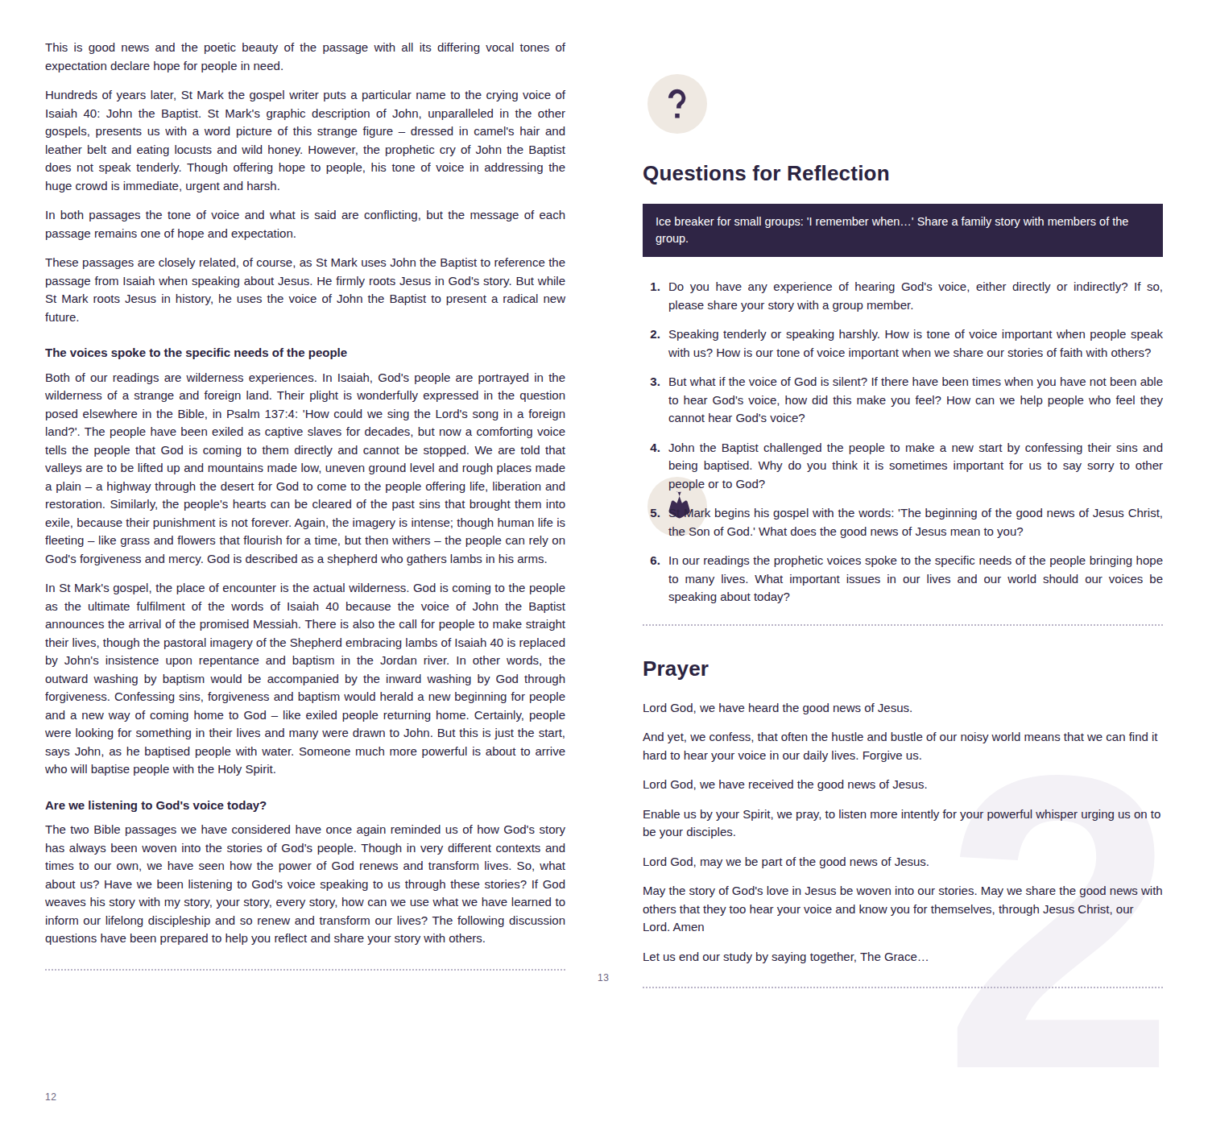This is good news and the poetic beauty of the passage with all its differing vocal tones of expectation declare hope for people in need.
Hundreds of years later, St Mark the gospel writer puts a particular name to the crying voice of Isaiah 40: John the Baptist. St Mark's graphic description of John, unparalleled in the other gospels, presents us with a word picture of this strange figure – dressed in camel's hair and leather belt and eating locusts and wild honey. However, the prophetic cry of John the Baptist does not speak tenderly. Though offering hope to people, his tone of voice in addressing the huge crowd is immediate, urgent and harsh.
In both passages the tone of voice and what is said are conflicting, but the message of each passage remains one of hope and expectation.
These passages are closely related, of course, as St Mark uses John the Baptist to reference the passage from Isaiah when speaking about Jesus. He firmly roots Jesus in God's story. But while St Mark roots Jesus in history, he uses the voice of John the Baptist to present a radical new future.
The voices spoke to the specific needs of the people
Both of our readings are wilderness experiences. In Isaiah, God's people are portrayed in the wilderness of a strange and foreign land. Their plight is wonderfully expressed in the question posed elsewhere in the Bible, in Psalm 137:4: 'How could we sing the Lord's song in a foreign land?'. The people have been exiled as captive slaves for decades, but now a comforting voice tells the people that God is coming to them directly and cannot be stopped. We are told that valleys are to be lifted up and mountains made low, uneven ground level and rough places made a plain – a highway through the desert for God to come to the people offering life, liberation and restoration. Similarly, the people's hearts can be cleared of the past sins that brought them into exile, because their punishment is not forever. Again, the imagery is intense; though human life is fleeting – like grass and flowers that flourish for a time, but then withers – the people can rely on God's forgiveness and mercy. God is described as a shepherd who gathers lambs in his arms.
In St Mark's gospel, the place of encounter is the actual wilderness. God is coming to the people as the ultimate fulfilment of the words of Isaiah 40 because the voice of John the Baptist announces the arrival of the promised Messiah. There is also the call for people to make straight their lives, though the pastoral imagery of the Shepherd embracing lambs of Isaiah 40 is replaced by John's insistence upon repentance and baptism in the Jordan river. In other words, the outward washing by baptism would be accompanied by the inward washing by God through forgiveness. Confessing sins, forgiveness and baptism would herald a new beginning for people and a new way of coming home to God – like exiled people returning home. Certainly, people were looking for something in their lives and many were drawn to John. But this is just the start, says John, as he baptised people with water. Someone much more powerful is about to arrive who will baptise people with the Holy Spirit.
Are we listening to God's voice today?
The two Bible passages we have considered have once again reminded us of how God's story has always been woven into the stories of God's people. Though in very different contexts and times to our own, we have seen how the power of God renews and transform lives. So, what about us? Have we been listening to God's voice speaking to us through these stories? If God weaves his story with my story, your story, every story, how can we use what we have learned to inform our lifelong discipleship and so renew and transform our lives? The following discussion questions have been prepared to help you reflect and share your story with others.
12
2
Questions for Reflection
Ice breaker for small groups: 'I remember when…' Share a family story with members of the group.
Do you have any experience of hearing God's voice, either directly or indirectly? If so, please share your story with a group member.
Speaking tenderly or speaking harshly. How is tone of voice important when people speak with us? How is our tone of voice important when we share our stories of faith with others?
But what if the voice of God is silent? If there have been times when you have not been able to hear God's voice, how did this make you feel? How can we help people who feel they cannot hear God's voice?
John the Baptist challenged the people to make a new start by confessing their sins and being baptised. Why do you think it is sometimes important for us to say sorry to other people or to God?
St Mark begins his gospel with the words: 'The beginning of the good news of Jesus Christ, the Son of God.' What does the good news of Jesus mean to you?
In our readings the prophetic voices spoke to the specific needs of the people bringing hope to many lives. What important issues in our lives and our world should our voices be speaking about today?
Prayer
Lord God, we have heard the good news of Jesus.
And yet, we confess, that often the hustle and bustle of our noisy world means that we can find it hard to hear your voice in our daily lives. Forgive us.
Lord God, we have received the good news of Jesus.
Enable us by your Spirit, we pray, to listen more intently for your powerful whisper urging us on to be your disciples.
Lord God, may we be part of the good news of Jesus.
May the story of God's love in Jesus be woven into our stories. May we share the good news with others that they too hear your voice and know you for themselves, through Jesus Christ, our Lord. Amen
Let us end our study by saying together, The Grace…
13